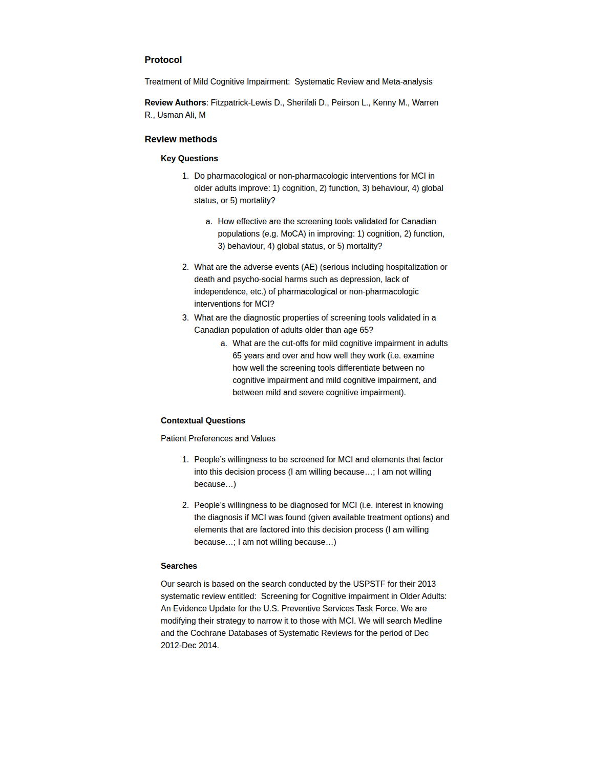Protocol
Treatment of Mild Cognitive Impairment: Systematic Review and Meta-analysis
Review Authors: Fitzpatrick-Lewis D., Sherifali D., Peirson L., Kenny M., Warren R., Usman Ali, M
Review methods
Key Questions
Do pharmacological or non-pharmacologic interventions for MCI in older adults improve: 1) cognition, 2) function, 3) behaviour, 4) global status, or 5) mortality?
How effective are the screening tools validated for Canadian populations (e.g. MoCA) in improving: 1) cognition, 2) function, 3) behaviour, 4) global status, or 5) mortality?
What are the adverse events (AE) (serious including hospitalization or death and psycho-social harms such as depression, lack of independence, etc.) of pharmacological or non-pharmacologic interventions for MCI?
What are the diagnostic properties of screening tools validated in a Canadian population of adults older than age 65?
What are the cut-offs for mild cognitive impairment in adults 65 years and over and how well they work (i.e. examine how well the screening tools differentiate between no cognitive impairment and mild cognitive impairment, and between mild and severe cognitive impairment).
Contextual Questions
Patient Preferences and Values
People’s willingness to be screened for MCI and elements that factor into this decision process (I am willing because…; I am not willing because…)
People’s willingness to be diagnosed for MCI (i.e. interest in knowing the diagnosis if MCI was found (given available treatment options) and elements that are factored into this decision process (I am willing because…; I am not willing because…)
Searches
Our search is based on the search conducted by the USPSTF for their 2013 systematic review entitled: Screening for Cognitive impairment in Older Adults: An Evidence Update for the U.S. Preventive Services Task Force. We are modifying their strategy to narrow it to those with MCI. We will search Medline and the Cochrane Databases of Systematic Reviews for the period of Dec 2012-Dec 2014.